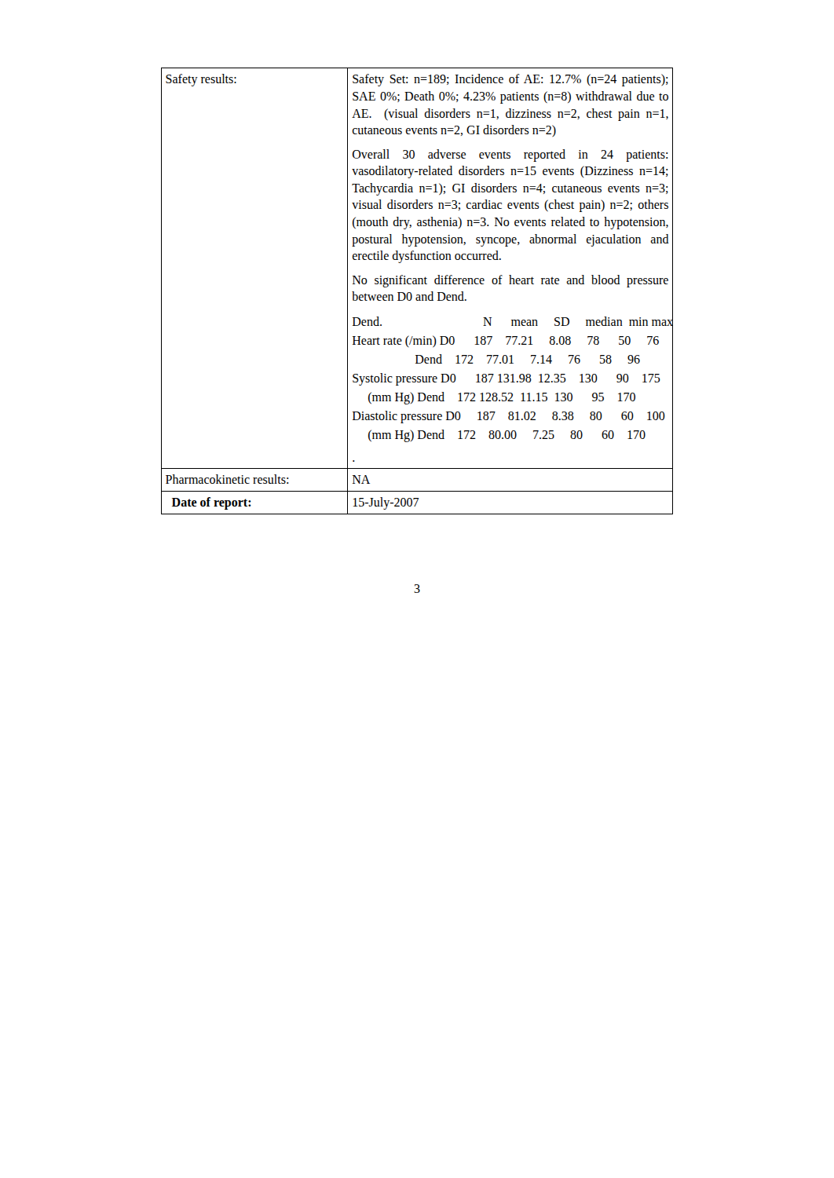| Safety results: | Safety Set: n=189; Incidence of AE: 12.7% (n=24 patients); SAE 0%; Death 0%; 4.23% patients (n=8) withdrawal due to AE. (visual disorders n=1, dizziness n=2, chest pain n=1, cutaneous events n=2, GI disorders n=2) Overall 30 adverse events reported in 24 patients: vasodilatory-related disorders n=15 events (Dizziness n=14; Tachycardia n=1); GI disorders n=4; cutaneous events n=3; visual disorders n=3; cardiac events (chest pain) n=2; others (mouth dry, asthenia) n=3. No events related to hypotension, postural hypotension, syncope, abnormal ejaculation and erectile dysfunction occurred. No significant difference of heart rate and blood pressure between D0 and Dend. Dend. N mean SD median min max Heart rate (/min) D0 187 77.21 8.08 78 50 76 Dend 172 77.01 7.14 76 58 96 Systolic pressure D0 187 131.98 12.35 130 90 175 (mm Hg) Dend 172 128.52 11.15 130 95 170 Diastolic pressure D0 187 81.02 8.38 80 60 100 (mm Hg) Dend 172 80.00 7.25 80 60 170 . |
| Pharmacokinetic results: | NA |
| Date of report: | 15-July-2007 |
3